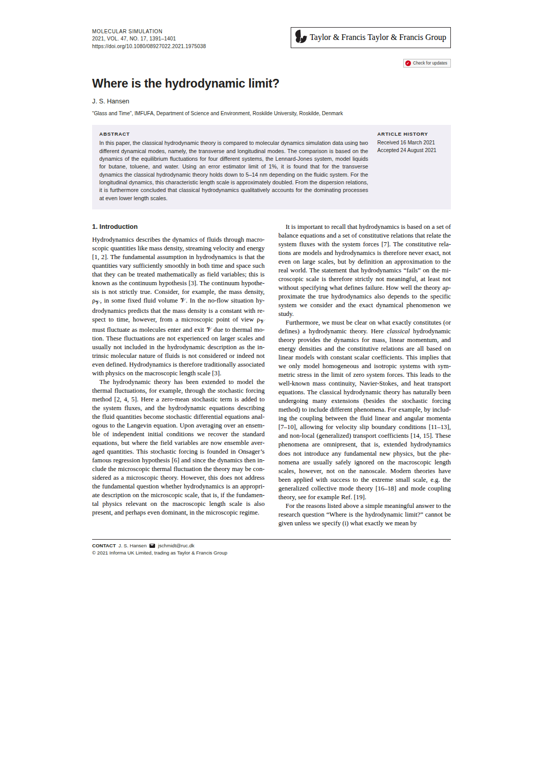MOLECULAR SIMULATION
2021, VOL. 47, NO. 17, 1391–1401
https://doi.org/10.1080/08927022.2021.1975038
Taylor & Francis Taylor & Francis Group
✓Check for updates
Where is the hydrodynamic limit?
J. S. Hansen
“Glass and Time”, IMFUFA, Department of Science and Environment, Roskilde University, Roskilde, Denmark
ABSTRACT
In this paper, the classical hydrodynamic theory is compared to molecular dynamics simulation data using two different dynamical modes, namely, the transverse and longitudinal modes. The comparison is based on the dynamics of the equilibrium fluctuations for four different systems, the Lennard-Jones system, model liquids for butane, toluene, and water. Using an error estimator limit of 1%, it is found that for the transverse dynamics the classical hydrodynamic theory holds down to 5–14 nm depending on the fluidic system. For the longitudinal dynamics, this characteristic length scale is approximately doubled. From the dispersion relations, it is furthermore concluded that classical hydrodynamics qualitatively accounts for the dominating processes at even lower length scales.
ARTICLE HISTORY
Received 16 March 2021
Accepted 24 August 2021
1. Introduction
Hydrodynamics describes the dynamics of fluids through macroscopic quantities like mass density, streaming velocity and energy [1, 2]. The fundamental assumption in hydrodynamics is that the quantities vary sufficiently smoothly in both time and space such that they can be treated mathematically as field variables; this is known as the continuum hypothesis [3]. The continuum hypothesis is not strictly true. Consider, for example, the mass density, ρ𝒱, in some fixed fluid volume 𝒱. In the no-flow situation hydrodynamics predicts that the mass density is a constant with respect to time, however, from a microscopic point of view ρ𝒱 must fluctuate as molecules enter and exit 𝒱 due to thermal motion. These fluctuations are not experienced on larger scales and usually not included in the hydrodynamic description as the intrinsic molecular nature of fluids is not considered or indeed not even defined. Hydrodynamics is therefore traditionally associated with physics on the macroscopic length scale [3].
The hydrodynamic theory has been extended to model the thermal fluctuations, for example, through the stochastic forcing method [2, 4, 5]. Here a zero-mean stochastic term is added to the system fluxes, and the hydrodynamic equations describing the fluid quantities become stochastic differential equations analogous to the Langevin equation. Upon averaging over an ensemble of independent initial conditions we recover the standard equations, but where the field variables are now ensemble averaged quantities. This stochastic forcing is founded in Onsager’s famous regression hypothesis [6] and since the dynamics then include the microscopic thermal fluctuation the theory may be considered as a microscopic theory. However, this does not address the fundamental question whether hydrodynamics is an appropriate description on the microscopic scale, that is, if the fundamental physics relevant on the macroscopic length scale is also present, and perhaps even dominant, in the microscopic regime.
It is important to recall that hydrodynamics is based on a set of balance equations and a set of constitutive relations that relate the system fluxes with the system forces [7]. The constitutive relations are models and hydrodynamics is therefore never exact, not even on large scales, but by definition an approximation to the real world. The statement that hydrodynamics “fails” on the microscopic scale is therefore strictly not meaningful, at least not without specifying what defines failure. How well the theory approximate the true hydrodynamics also depends to the specific system we consider and the exact dynamical phenomenon we study.
Furthermore, we must be clear on what exactly constitutes (or defines) a hydrodynamic theory. Here classical hydrodynamic theory provides the dynamics for mass, linear momentum, and energy densities and the constitutive relations are all based on linear models with constant scalar coefficients. This implies that we only model homogeneous and isotropic systems with symmetric stress in the limit of zero system forces. This leads to the well-known mass continuity, Navier-Stokes, and heat transport equations. The classical hydrodynamic theory has naturally been undergoing many extensions (besides the stochastic forcing method) to include different phenomena. For example, by including the coupling between the fluid linear and angular momenta [7–10], allowing for velocity slip boundary conditions [11–13], and non-local (generalized) transport coefficients [14, 15]. These phenomena are omnipresent, that is, extended hydrodynamics does not introduce any fundamental new physics, but the phenomena are usually safely ignored on the macroscopic length scales, however, not on the nanoscale. Modern theories have been applied with success to the extreme small scale, e.g. the generalized collective mode theory [16–18] and mode coupling theory, see for example Ref. [19].
For the reasons listed above a simple meaningful answer to the research question “Where is the hydrodynamic limit?” cannot be given unless we specify (i) what exactly we mean by
CONTACT J. S. Hansen jschmidt@ruc.dk
© 2021 Informa UK Limited, trading as Taylor & Francis Group